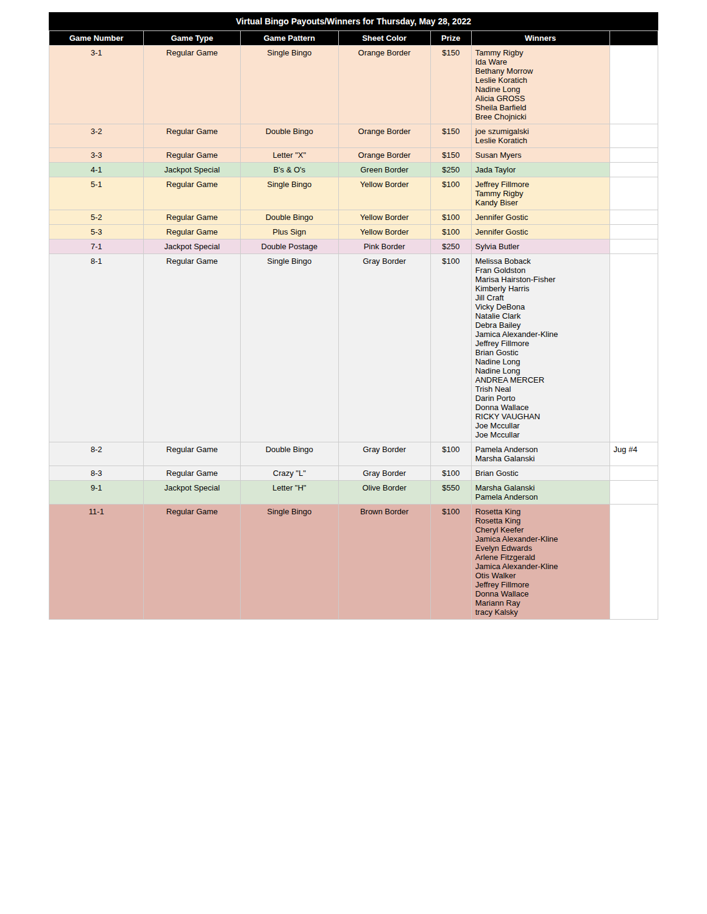Virtual Bingo Payouts/Winners for Thursday, May 28, 2022
| Game Number | Game Type | Game Pattern | Sheet Color | Prize | Winners | |
| --- | --- | --- | --- | --- | --- | --- |
| 3-1 | Regular Game | Single Bingo | Orange Border | $150 | Tammy Rigby Ida Ware Bethany Morrow Leslie Koratich Nadine Long Alicia GROSS Sheila Barfield Bree Chojnicki | |
| 3-2 | Regular Game | Double Bingo | Orange Border | $150 | joe szumigalski Leslie Koratich | |
| 3-3 | Regular Game | Letter "X" | Orange Border | $150 | Susan Myers | |
| 4-1 | Jackpot Special | B's & O's | Green Border | $250 | Jada Taylor | |
| 5-1 | Regular Game | Single Bingo | Yellow Border | $100 | Jeffrey Fillmore Tammy Rigby Kandy Biser | |
| 5-2 | Regular Game | Double Bingo | Yellow Border | $100 | Jennifer Gostic | |
| 5-3 | Regular Game | Plus Sign | Yellow Border | $100 | Jennifer Gostic | |
| 7-1 | Jackpot Special | Double Postage | Pink Border | $250 | Sylvia Butler | |
| 8-1 | Regular Game | Single Bingo | Gray Border | $100 | Melissa Boback Fran Goldston Marisa Hairston-Fisher Kimberly Harris Jill Craft Vicky DeBona Natalie Clark Debra Bailey Jamica Alexander-Kline Jeffrey Fillmore Brian Gostic Nadine Long Nadine Long ANDREA MERCER Trish Neal Darin Porto Donna Wallace RICKY VAUGHAN Joe Mccullar Joe Mccullar | |
| 8-2 | Regular Game | Double Bingo | Gray Border | $100 | Pamela Anderson Marsha Galanski | Jug #4 |
| 8-3 | Regular Game | Crazy "L" | Gray Border | $100 | Brian Gostic | |
| 9-1 | Jackpot Special | Letter "H" | Olive Border | $550 | Marsha Galanski Pamela Anderson | |
| 11-1 | Regular Game | Single Bingo | Brown Border | $100 | Rosetta King Rosetta King Cheryl Keefer Jamica Alexander-Kline Evelyn Edwards Arlene Fitzgerald Jamica Alexander-Kline Otis Walker Jeffrey Fillmore Donna Wallace Mariann Ray tracy Kalsky | |